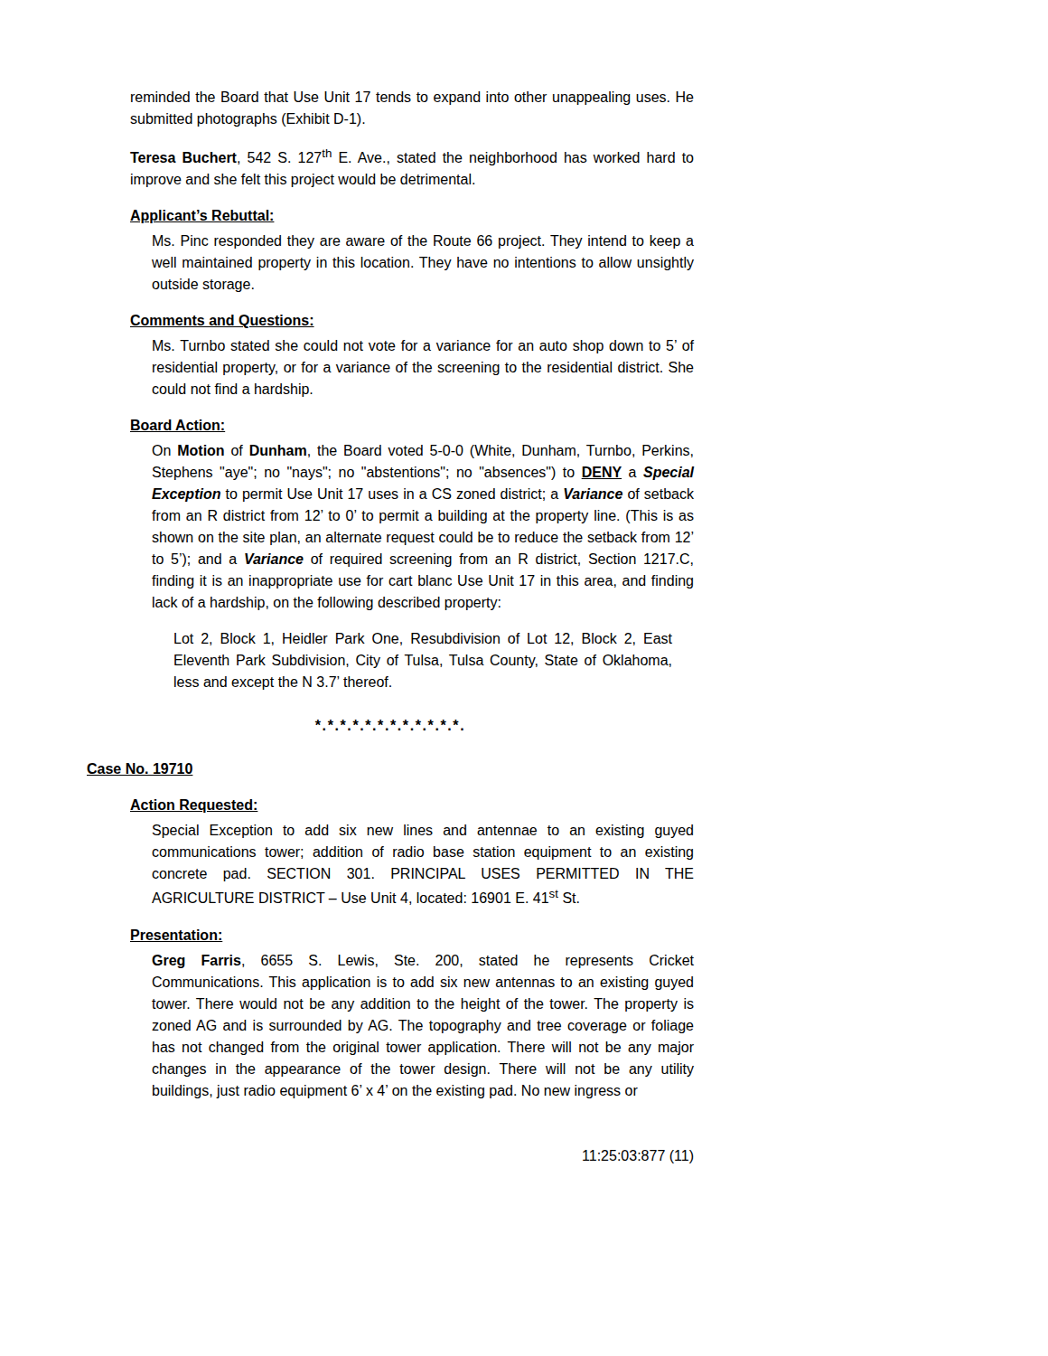reminded the Board that Use Unit 17 tends to expand into other unappealing uses. He submitted photographs (Exhibit D-1).
Teresa Buchert, 542 S. 127th E. Ave., stated the neighborhood has worked hard to improve and she felt this project would be detrimental.
Applicant’s Rebuttal:
Ms. Pinc responded they are aware of the Route 66 project. They intend to keep a well maintained property in this location. They have no intentions to allow unsightly outside storage.
Comments and Questions:
Ms. Turnbo stated she could not vote for a variance for an auto shop down to 5’ of residential property, or for a variance of the screening to the residential district. She could not find a hardship.
Board Action:
On Motion of Dunham, the Board voted 5-0-0 (White, Dunham, Turnbo, Perkins, Stephens "aye"; no "nays"; no "abstentions"; no "absences") to DENY a Special Exception to permit Use Unit 17 uses in a CS zoned district; a Variance of setback from an R district from 12’ to 0’ to permit a building at the property line. (This is as shown on the site plan, an alternate request could be to reduce the setback from 12’ to 5’); and a Variance of required screening from an R district, Section 1217.C, finding it is an inappropriate use for cart blanc Use Unit 17 in this area, and finding lack of a hardship, on the following described property:
Lot 2, Block 1, Heidler Park One, Resubdivision of Lot 12, Block 2, East Eleventh Park Subdivision, City of Tulsa, Tulsa County, State of Oklahoma, less and except the N 3.7’ thereof.
*.*.*.*.*.*.*.*.*.*.*.*.
Case No. 19710
Action Requested:
Special Exception to add six new lines and antennae to an existing guyed communications tower; addition of radio base station equipment to an existing concrete pad. SECTION 301. PRINCIPAL USES PERMITTED IN THE AGRICULTURE DISTRICT – Use Unit 4, located: 16901 E. 41st St.
Presentation:
Greg Farris, 6655 S. Lewis, Ste. 200, stated he represents Cricket Communications. This application is to add six new antennas to an existing guyed tower. There would not be any addition to the height of the tower. The property is zoned AG and is surrounded by AG. The topography and tree coverage or foliage has not changed from the original tower application. There will not be any major changes in the appearance of the tower design. There will not be any utility buildings, just radio equipment 6’ x 4’ on the existing pad. No new ingress or
11:25:03:877 (11)